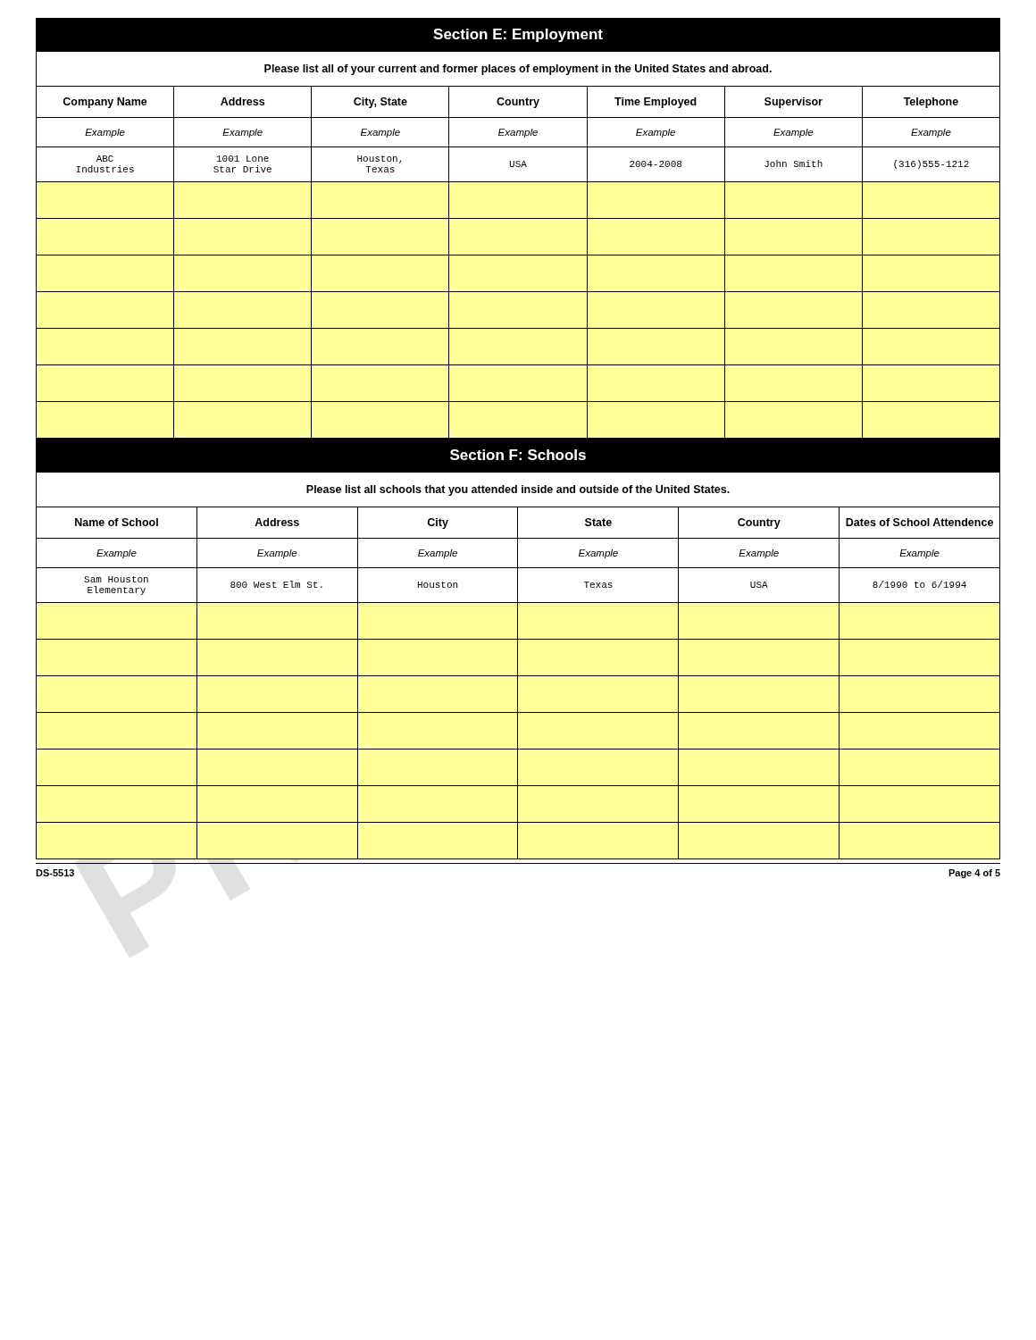PROPOSED
| Section E: Employment |
| Please list all of your current and former places of employment in the United States and abroad. |
| Company Name | Address | City, State | Country | Time Employed | Supervisor | Telephone |
| Example | Example | Example | Example | Example | Example | Example |
| ABC Industries | 1001 Lone Star Drive | Houston, Texas | USA | 2004-2008 | John Smith | (316)555-1212 |
| Section F: Schools |
| Please list all schools that you attended inside and outside of the United States. |
| Name of School | Address | City | State | Country | Dates of School Attendence |
| Example | Example | Example | Example | Example | Example |
| Sam Houston Elementary | 800 West Elm St. | Houston | Texas | USA | 8/1990 to 6/1994 |
DS-5513 Page 4 of 5